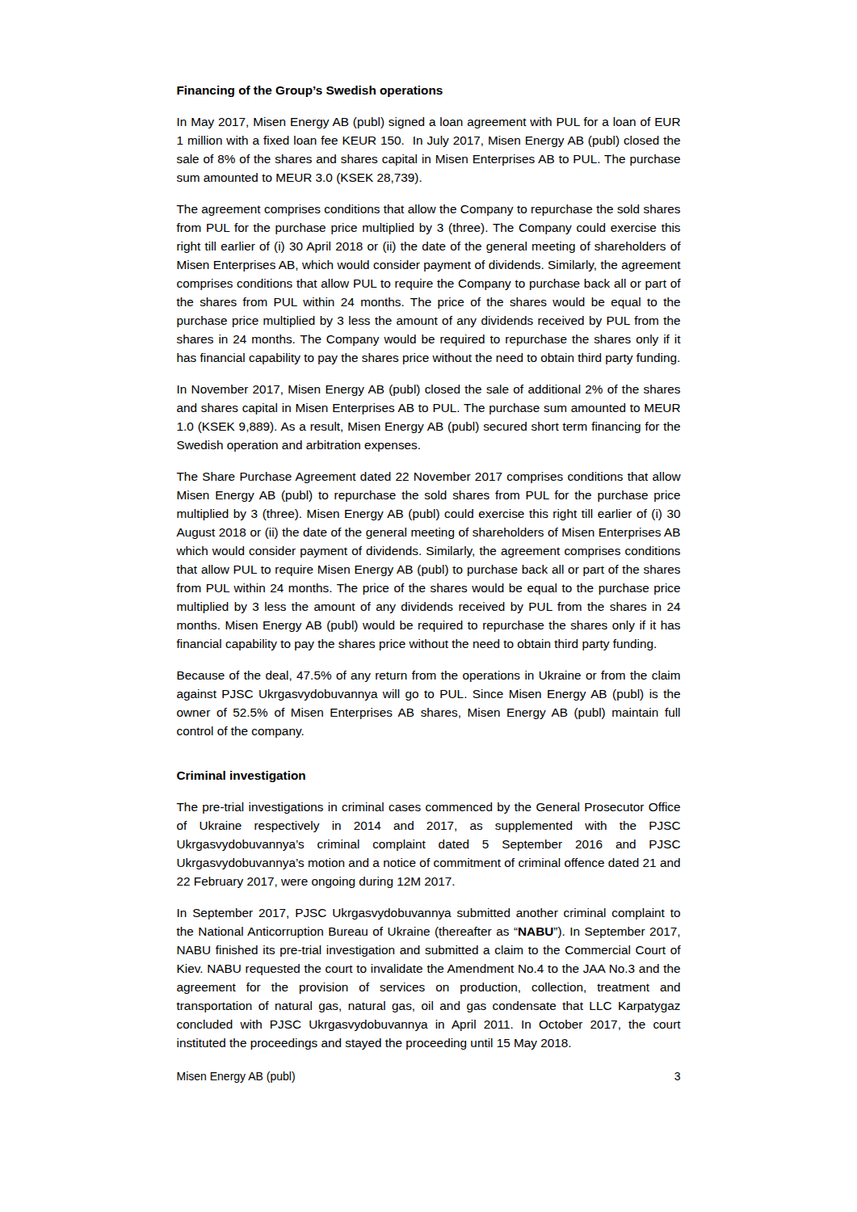Financing of the Group’s Swedish operations
In May 2017, Misen Energy AB (publ) signed a loan agreement with PUL for a loan of EUR 1 million with a fixed loan fee KEUR 150. In July 2017, Misen Energy AB (publ) closed the sale of 8% of the shares and shares capital in Misen Enterprises AB to PUL. The purchase sum amounted to MEUR 3.0 (KSEK 28,739).
The agreement comprises conditions that allow the Company to repurchase the sold shares from PUL for the purchase price multiplied by 3 (three). The Company could exercise this right till earlier of (i) 30 April 2018 or (ii) the date of the general meeting of shareholders of Misen Enterprises AB, which would consider payment of dividends. Similarly, the agreement comprises conditions that allow PUL to require the Company to purchase back all or part of the shares from PUL within 24 months. The price of the shares would be equal to the purchase price multiplied by 3 less the amount of any dividends received by PUL from the shares in 24 months. The Company would be required to repurchase the shares only if it has financial capability to pay the shares price without the need to obtain third party funding.
In November 2017, Misen Energy AB (publ) closed the sale of additional 2% of the shares and shares capital in Misen Enterprises AB to PUL. The purchase sum amounted to MEUR 1.0 (KSEK 9,889). As a result, Misen Energy AB (publ) secured short term financing for the Swedish operation and arbitration expenses.
The Share Purchase Agreement dated 22 November 2017 comprises conditions that allow Misen Energy AB (publ) to repurchase the sold shares from PUL for the purchase price multiplied by 3 (three). Misen Energy AB (publ) could exercise this right till earlier of (i) 30 August 2018 or (ii) the date of the general meeting of shareholders of Misen Enterprises AB which would consider payment of dividends. Similarly, the agreement comprises conditions that allow PUL to require Misen Energy AB (publ) to purchase back all or part of the shares from PUL within 24 months. The price of the shares would be equal to the purchase price multiplied by 3 less the amount of any dividends received by PUL from the shares in 24 months. Misen Energy AB (publ) would be required to repurchase the shares only if it has financial capability to pay the shares price without the need to obtain third party funding.
Because of the deal, 47.5% of any return from the operations in Ukraine or from the claim against PJSC Ukrgasvydobuvannya will go to PUL. Since Misen Energy AB (publ) is the owner of 52.5% of Misen Enterprises AB shares, Misen Energy AB (publ) maintain full control of the company.
Criminal investigation
The pre-trial investigations in criminal cases commenced by the General Prosecutor Office of Ukraine respectively in 2014 and 2017, as supplemented with the PJSC Ukrgasvydobuvannya’s criminal complaint dated 5 September 2016 and PJSC Ukrgasvydobuvannya’s motion and a notice of commitment of criminal offence dated 21 and 22 February 2017, were ongoing during 12M 2017.
In September 2017, PJSC Ukrgasvydobuvannya submitted another criminal complaint to the National Anticorruption Bureau of Ukraine (thereafter as “NABU”). In September 2017, NABU finished its pre-trial investigation and submitted a claim to the Commercial Court of Kiev. NABU requested the court to invalidate the Amendment No.4 to the JAA No.3 and the agreement for the provision of services on production, collection, treatment and transportation of natural gas, natural gas, oil and gas condensate that LLC Karpatygaz concluded with PJSC Ukrgasvydobuvannya in April 2011. In October 2017, the court instituted the proceedings and stayed the proceeding until 15 May 2018.
Misen Energy AB (publ) 3